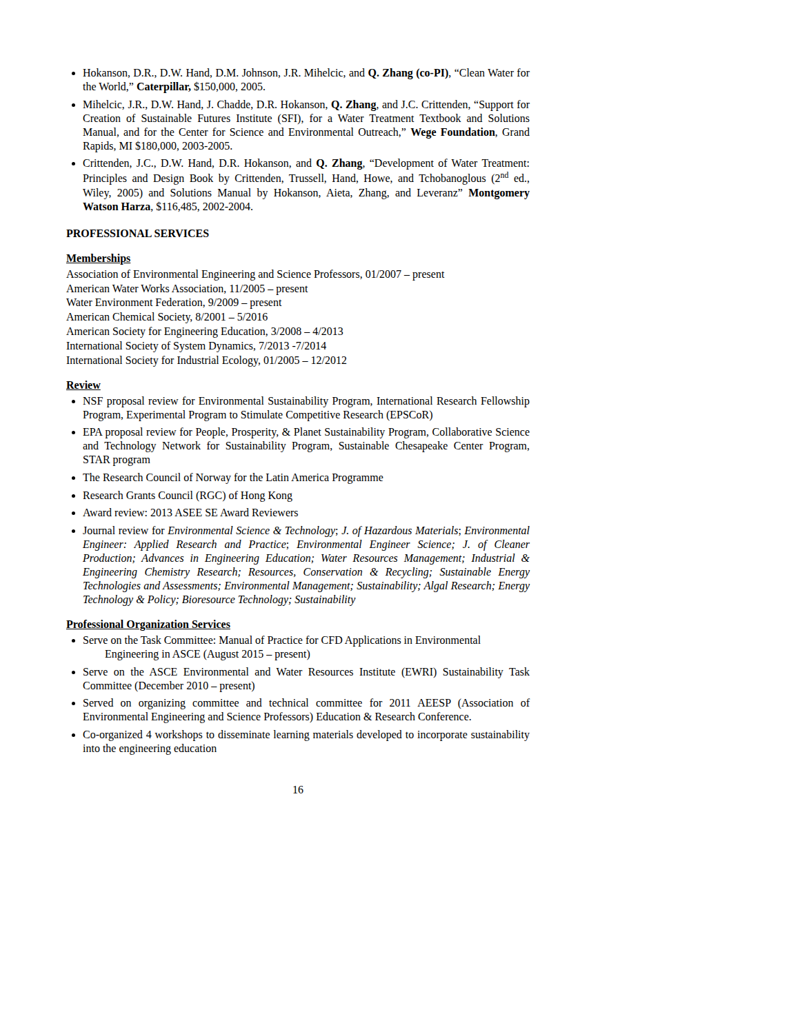Hokanson, D.R., D.W. Hand, D.M. Johnson, J.R. Mihelcic, and Q. Zhang (co-PI), “Clean Water for the World,” Caterpillar, $150,000, 2005.
Mihelcic, J.R., D.W. Hand, J. Chadde, D.R. Hokanson, Q. Zhang, and J.C. Crittenden, “Support for Creation of Sustainable Futures Institute (SFI), for a Water Treatment Textbook and Solutions Manual, and for the Center for Science and Environmental Outreach,” Wege Foundation, Grand Rapids, MI $180,000, 2003-2005.
Crittenden, J.C., D.W. Hand, D.R. Hokanson, and Q. Zhang, “Development of Water Treatment: Principles and Design Book by Crittenden, Trussell, Hand, Howe, and Tchobanoglous (2nd ed., Wiley, 2005) and Solutions Manual by Hokanson, Aieta, Zhang, and Leveranz” Montgomery Watson Harza, $116,485, 2002-2004.
PROFESSIONAL SERVICES
Memberships
Association of Environmental Engineering and Science Professors, 01/2007 – present
American Water Works Association, 11/2005 – present
Water Environment Federation, 9/2009 – present
American Chemical Society, 8/2001 – 5/2016
American Society for Engineering Education, 3/2008 – 4/2013
International Society of System Dynamics, 7/2013 -7/2014
International Society for Industrial Ecology, 01/2005 – 12/2012
Review
NSF proposal review for Environmental Sustainability Program, International Research Fellowship Program, Experimental Program to Stimulate Competitive Research (EPSCoR)
EPA proposal review for People, Prosperity, & Planet Sustainability Program, Collaborative Science and Technology Network for Sustainability Program, Sustainable Chesapeake Center Program, STAR program
The Research Council of Norway for the Latin America Programme
Research Grants Council (RGC) of Hong Kong
Award review: 2013 ASEE SE Award Reviewers
Journal review for Environmental Science & Technology; J. of Hazardous Materials; Environmental Engineer: Applied Research and Practice; Environmental Engineer Science; J. of Cleaner Production; Advances in Engineering Education; Water Resources Management; Industrial & Engineering Chemistry Research; Resources, Conservation & Recycling; Sustainable Energy Technologies and Assessments; Environmental Management; Sustainability; Algal Research; Energy Technology & Policy; Bioresource Technology; Sustainability
Professional Organization Services
Serve on the Task Committee: Manual of Practice for CFD Applications in Environmental
Engineering in ASCE (August 2015 – present)
Serve on the ASCE Environmental and Water Resources Institute (EWRI) Sustainability Task Committee (December 2010 – present)
Served on organizing committee and technical committee for 2011 AEESP (Association of Environmental Engineering and Science Professors) Education & Research Conference.
Co-organized 4 workshops to disseminate learning materials developed to incorporate sustainability into the engineering education
16